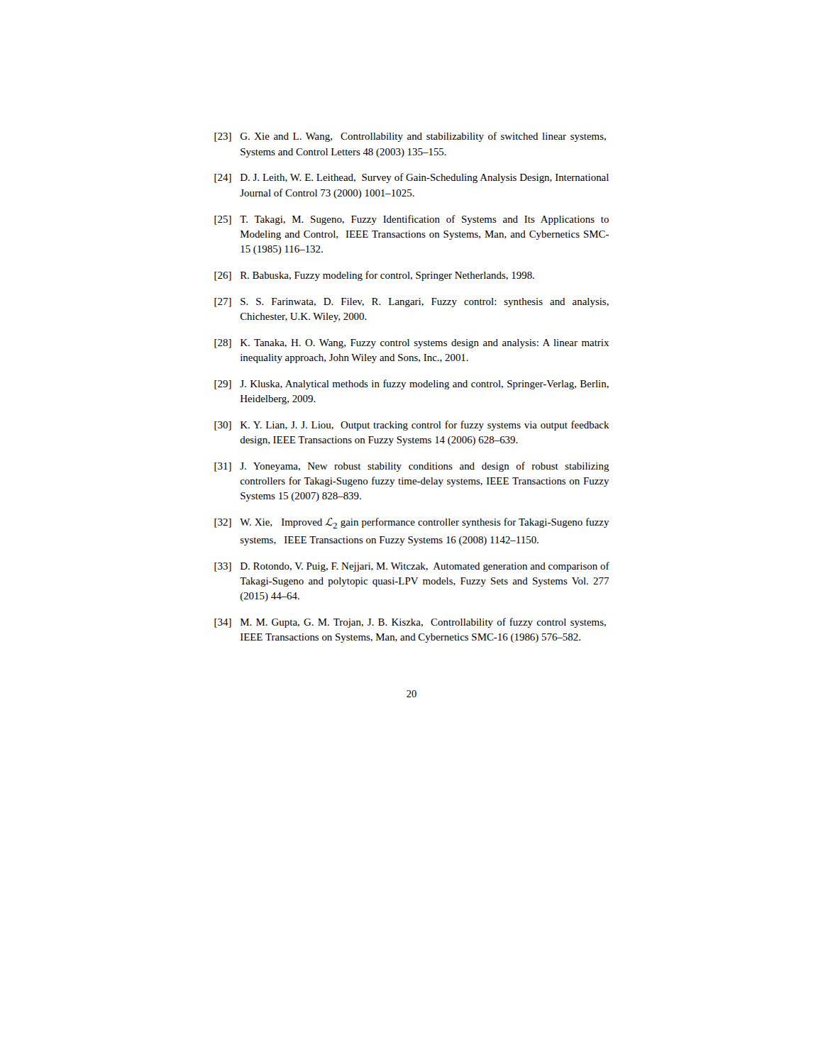[23] G. Xie and L. Wang, Controllability and stabilizability of switched linear systems, Systems and Control Letters 48 (2003) 135–155.
[24] D. J. Leith, W. E. Leithead, Survey of Gain-Scheduling Analysis Design, International Journal of Control 73 (2000) 1001–1025.
[25] T. Takagi, M. Sugeno, Fuzzy Identification of Systems and Its Applications to Modeling and Control, IEEE Transactions on Systems, Man, and Cybernetics SMC-15 (1985) 116–132.
[26] R. Babuska, Fuzzy modeling for control, Springer Netherlands, 1998.
[27] S. S. Farinwata, D. Filev, R. Langari, Fuzzy control: synthesis and analysis, Chichester, U.K. Wiley, 2000.
[28] K. Tanaka, H. O. Wang, Fuzzy control systems design and analysis: A linear matrix inequality approach, John Wiley and Sons, Inc., 2001.
[29] J. Kluska, Analytical methods in fuzzy modeling and control, Springer-Verlag, Berlin, Heidelberg, 2009.
[30] K. Y. Lian, J. J. Liou, Output tracking control for fuzzy systems via output feedback design, IEEE Transactions on Fuzzy Systems 14 (2006) 628–639.
[31] J. Yoneyama, New robust stability conditions and design of robust stabilizing controllers for Takagi-Sugeno fuzzy time-delay systems, IEEE Transactions on Fuzzy Systems 15 (2007) 828–839.
[32] W. Xie, Improved ℒ2 gain performance controller synthesis for Takagi-Sugeno fuzzy systems, IEEE Transactions on Fuzzy Systems 16 (2008) 1142–1150.
[33] D. Rotondo, V. Puig, F. Nejjari, M. Witczak, Automated generation and comparison of Takagi-Sugeno and polytopic quasi-LPV models, Fuzzy Sets and Systems Vol. 277 (2015) 44–64.
[34] M. M. Gupta, G. M. Trojan, J. B. Kiszka, Controllability of fuzzy control systems, IEEE Transactions on Systems, Man, and Cybernetics SMC-16 (1986) 576–582.
20